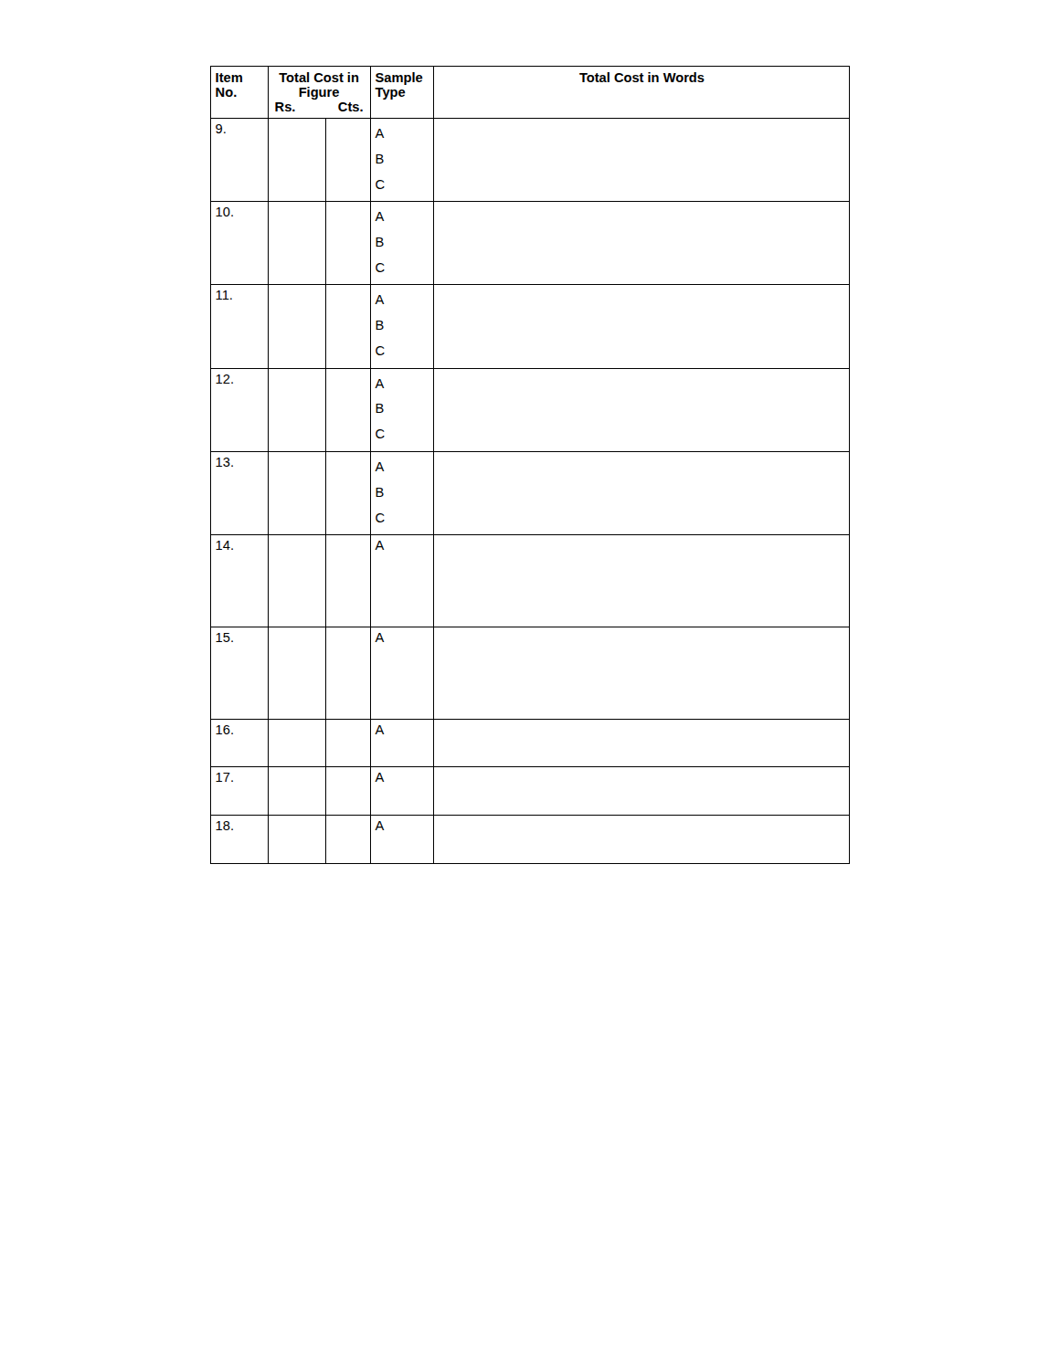| Item No. | Total Cost in Figure | Sample Type | Total Cost in Words |
| --- | --- | --- | --- |
| Rs. Cts. |
| 9. | | | A B C | |
| 10. | | | A B C | |
| 11. | | | A B C | |
| 12. | | | A B C | |
| 13. | | | A B C | |
| 14. | | | A | |
| 15. | | | A | |
| 16. | | | A | |
| 17. | | | A | |
| 18. | | | A | |